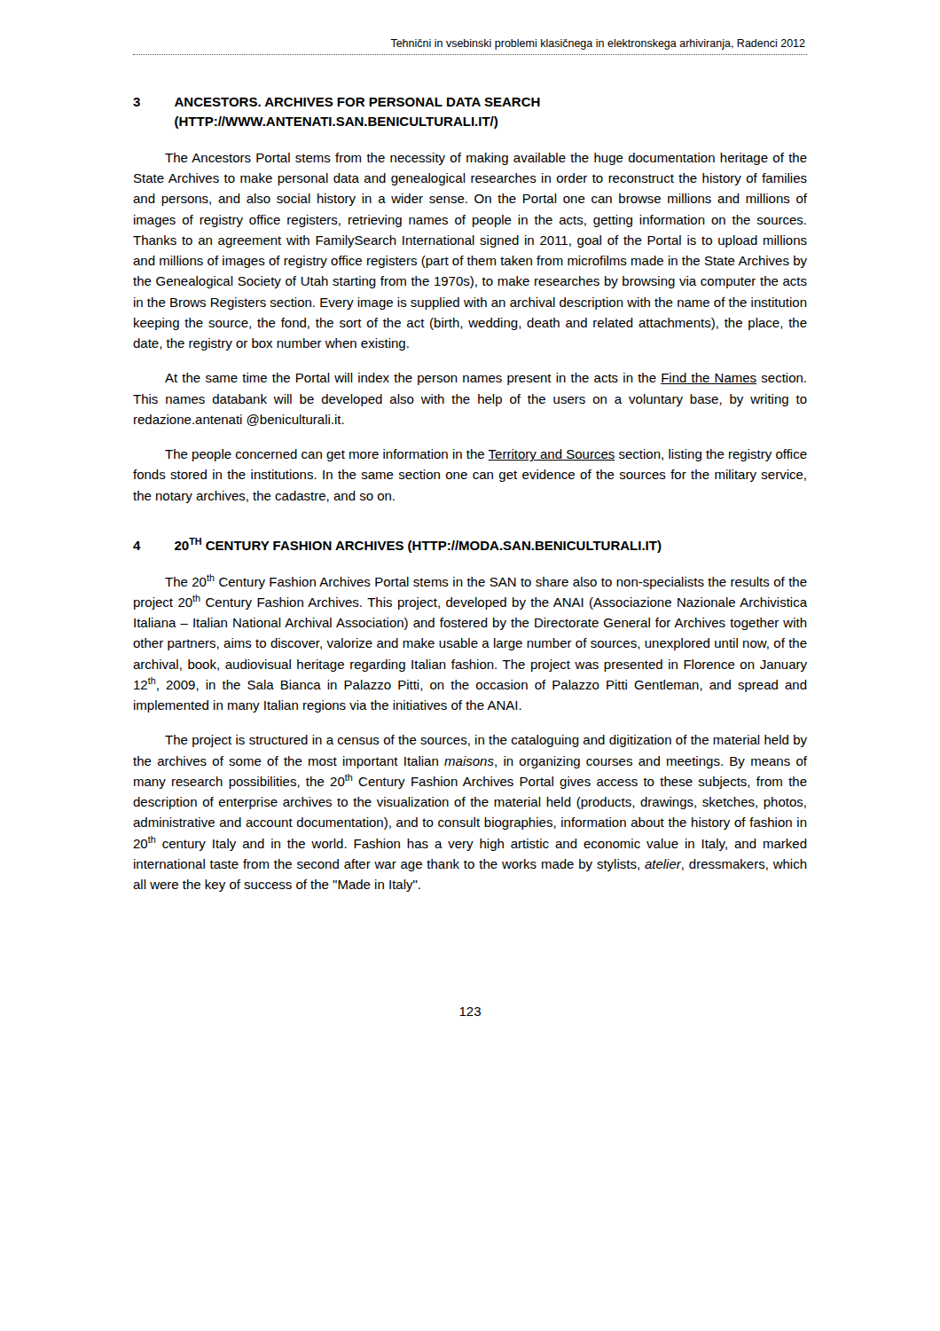Tehnični in vsebinski problemi klasičnega in elektronskega arhiviranja, Radenci 2012
3 ANCESTORS. ARCHIVES FOR PERSONAL DATA SEARCH (http://www.antenati.san.beniculturali.it/)
The Ancestors Portal stems from the necessity of making available the huge documentation heritage of the State Archives to make personal data and genealogical researches in order to reconstruct the history of families and persons, and also social history in a wider sense. On the Portal one can browse millions and millions of images of registry office registers, retrieving names of people in the acts, getting information on the sources. Thanks to an agreement with FamilySearch International signed in 2011, goal of the Portal is to upload millions and millions of images of registry office registers (part of them taken from microfilms made in the State Archives by the Genealogical Society of Utah starting from the 1970s), to make researches by browsing via computer the acts in the Brows Registers section. Every image is supplied with an archival description with the name of the institution keeping the source, the fond, the sort of the act (birth, wedding, death and related attachments), the place, the date, the registry or box number when existing.
At the same time the Portal will index the person names present in the acts in the Find the Names section. This names databank will be developed also with the help of the users on a voluntary base, by writing to redazione.antenati @beniculturali.it.
The people concerned can get more information in the Territory and Sources section, listing the registry office fonds stored in the institutions. In the same section one can get evidence of the sources for the military service, the notary archives, the cadastre, and so on.
420TH CENTURY FASHION ARCHIVES (http://moda.san.beniculturali.it)
The 20th Century Fashion Archives Portal stems in the SAN to share also to non-specialists the results of the project 20th Century Fashion Archives. This project, developed by the ANAI (Associazione Nazionale Archivistica Italiana – Italian National Archival Association) and fostered by the Directorate General for Archives together with other partners, aims to discover, valorize and make usable a large number of sources, unexplored until now, of the archival, book, audiovisual heritage regarding Italian fashion. The project was presented in Florence on January 12th, 2009, in the Sala Bianca in Palazzo Pitti, on the occasion of Palazzo Pitti Gentleman, and spread and implemented in many Italian regions via the initiatives of the ANAI.
The project is structured in a census of the sources, in the cataloguing and digitization of the material held by the archives of some of the most important Italian maisons, in organizing courses and meetings. By means of many research possibilities, the 20th Century Fashion Archives Portal gives access to these subjects, from the description of enterprise archives to the visualization of the material held (products, drawings, sketches, photos, administrative and account documentation), and to consult biographies, information about the history of fashion in 20th century Italy and in the world. Fashion has a very high artistic and economic value in Italy, and marked international taste from the second after war age thank to the works made by stylists, atelier, dressmakers, which all were the key of success of the "Made in Italy".
123